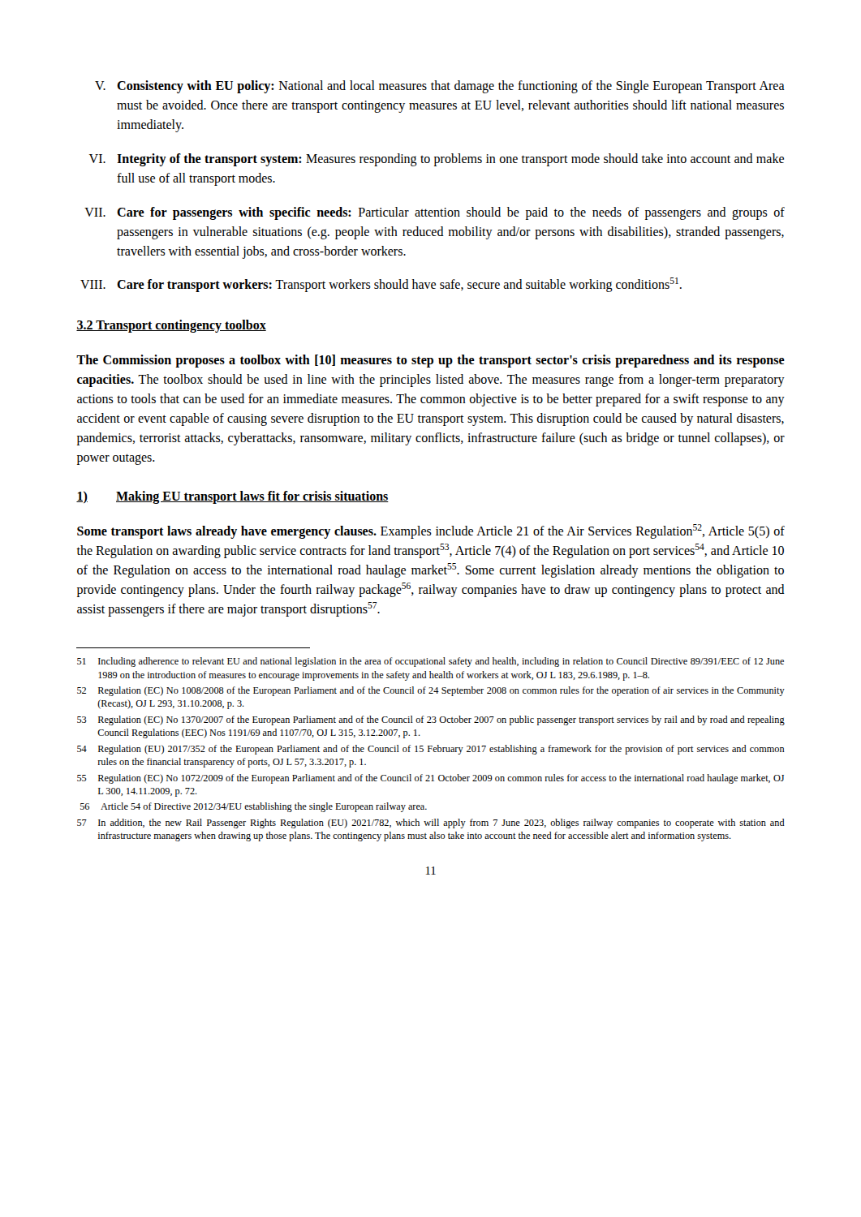Consistency with EU policy: National and local measures that damage the functioning of the Single European Transport Area must be avoided. Once there are transport contingency measures at EU level, relevant authorities should lift national measures immediately.
Integrity of the transport system: Measures responding to problems in one transport mode should take into account and make full use of all transport modes.
Care for passengers with specific needs: Particular attention should be paid to the needs of passengers and groups of passengers in vulnerable situations (e.g. people with reduced mobility and/or persons with disabilities), stranded passengers, travellers with essential jobs, and cross-border workers.
Care for transport workers: Transport workers should have safe, secure and suitable working conditions51.
3.2 Transport contingency toolbox
The Commission proposes a toolbox with [10] measures to step up the transport sector's crisis preparedness and its response capacities. The toolbox should be used in line with the principles listed above. The measures range from a longer-term preparatory actions to tools that can be used for an immediate measures. The common objective is to be better prepared for a swift response to any accident or event capable of causing severe disruption to the EU transport system. This disruption could be caused by natural disasters, pandemics, terrorist attacks, cyberattacks, ransomware, military conflicts, infrastructure failure (such as bridge or tunnel collapses), or power outages.
1) Making EU transport laws fit for crisis situations
Some transport laws already have emergency clauses. Examples include Article 21 of the Air Services Regulation52, Article 5(5) of the Regulation on awarding public service contracts for land transport53, Article 7(4) of the Regulation on port services54, and Article 10 of the Regulation on access to the international road haulage market55. Some current legislation already mentions the obligation to provide contingency plans. Under the fourth railway package56, railway companies have to draw up contingency plans to protect and assist passengers if there are major transport disruptions57.
Including adherence to relevant EU and national legislation in the area of occupational safety and health, including in relation to Council Directive 89/391/EEC of 12 June 1989 on the introduction of measures to encourage improvements in the safety and health of workers at work, OJ L 183, 29.6.1989, p. 1–8.
Regulation (EC) No 1008/2008 of the European Parliament and of the Council of 24 September 2008 on common rules for the operation of air services in the Community (Recast), OJ L 293, 31.10.2008, p. 3.
Regulation (EC) No 1370/2007 of the European Parliament and of the Council of 23 October 2007 on public passenger transport services by rail and by road and repealing Council Regulations (EEC) Nos 1191/69 and 1107/70, OJ L 315, 3.12.2007, p. 1.
Regulation (EU) 2017/352 of the European Parliament and of the Council of 15 February 2017 establishing a framework for the provision of port services and common rules on the financial transparency of ports, OJ L 57, 3.3.2017, p. 1.
Regulation (EC) No 1072/2009 of the European Parliament and of the Council of 21 October 2009 on common rules for access to the international road haulage market, OJ L 300, 14.11.2009, p. 72.
Article 54 of Directive 2012/34/EU establishing the single European railway area.
In addition, the new Rail Passenger Rights Regulation (EU) 2021/782, which will apply from 7 June 2023, obliges railway companies to cooperate with station and infrastructure managers when drawing up those plans. The contingency plans must also take into account the need for accessible alert and information systems.
11